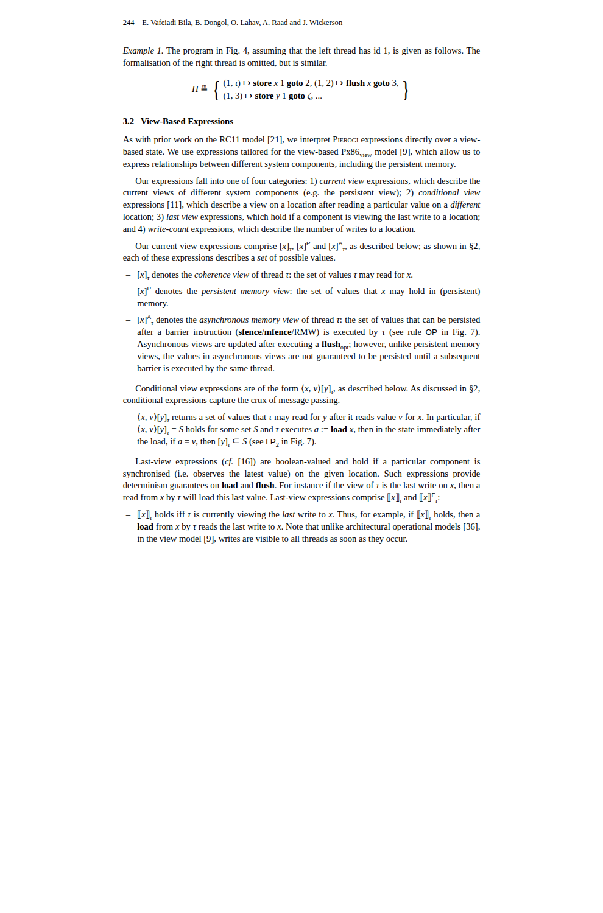244 E. Vafeiadi Bila, B. Dongol, O. Lahav, A. Raad and J. Wickerson
Example 1. The program in Fig. 4, assuming that the left thread has id 1, is given as follows. The formalisation of the right thread is omitted, but is similar.
Π ≞ {
(1, ι) ↦ store x 1 goto 2, (1, 2) ↦ flush x goto 3,
(1, 3) ↦ store y 1 goto ζ, ...
}
3.2 View-Based Expressions
As with prior work on the RC11 model [21], we interpret Pierogi expressions directly over a view-based state. We use expressions tailored for the view-based Px86view model [9], which allow us to express relationships between different system components, including the persistent memory.
Our expressions fall into one of four categories: 1) current view expressions, which describe the current views of different system components (e.g. the persistent view); 2) conditional view expressions [11], which describe a view on a location after reading a particular value on a different location; 3) last view expressions, which hold if a component is viewing the last write to a location; and 4) write-count expressions, which describe the number of writes to a location.
Our current view expressions comprise [x]τ, [x]P and [x]Aτ, as described below; as shown in §2, each of these expressions describes a set of possible values.
[x]τ denotes the coherence view of thread τ: the set of values τ may read for x.
[x]P denotes the persistent memory view: the set of values that x may hold in (persistent) memory.
[x]Aτ denotes the asynchronous memory view of thread τ: the set of values that can be persisted after a barrier instruction (sfence/mfence/RMW) is executed by τ (see rule OP in Fig. 7). Asynchronous views are updated after executing a flushopt; however, unlike persistent memory views, the values in asynchronous views are not guaranteed to be persisted until a subsequent barrier is executed by the same thread.
Conditional view expressions are of the form ⟨x, v⟩[y]τ, as described below. As discussed in §2, conditional expressions capture the crux of message passing.
⟨x, v⟩[y]τ returns a set of values that τ may read for y after it reads value v for x. In particular, if ⟨x, v⟩[y]τ = S holds for some set S and τ executes a := load x, then in the state immediately after the load, if a = v, then [y]τ ⊆ S (see LP2 in Fig. 7).
Last-view expressions (cf. [16]) are boolean-valued and hold if a particular component is synchronised (i.e. observes the latest value) on the given location. Such expressions provide determinism guarantees on load and flush. For instance if the view of τ is the last write on x, then a read from x by τ will load this last value. Last-view expressions comprise ⟦x⟧τ and ⟦x⟧Fτ:
⟦x⟧τ holds iff τ is currently viewing the last write to x. Thus, for example, if ⟦x⟧τ holds, then a load from x by τ reads the last write to x. Note that unlike architectural operational models [36], in the view model [9], writes are visible to all threads as soon as they occur.